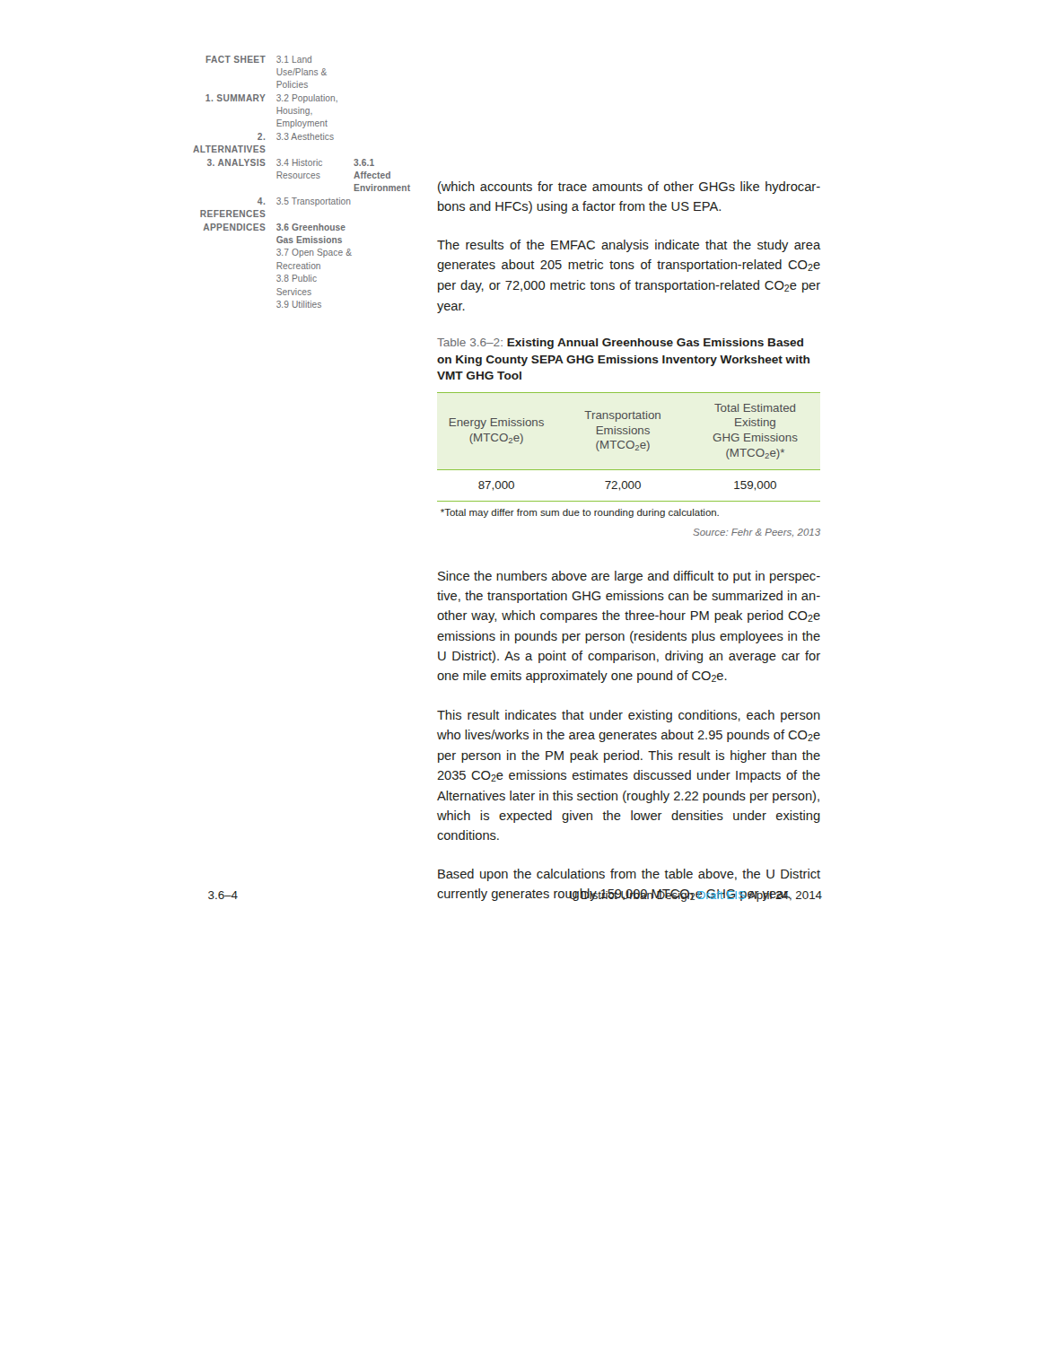| Fact Sheet | 3.1 Land Use/Plans & Policies | |
| 1. Summary | 3.2 Population, Housing, Employment | |
| 2. Alternatives | 3.3 Aesthetics | |
| 3. Analysis | 3.4 Historic Resources | 3.6.1 Affected Environment |
| 4. References | 3.5 Transportation | |
| Appendices | 3.6 Greenhouse Gas Emissions | |
| | 3.7 Open Space & Recreation | |
| | 3.8 Public Services | |
| | 3.9 Utilities | |
(which accounts for trace amounts of other GHGs like hydrocarbons and HFCs) using a factor from the US EPA.
The results of the EMFAC analysis indicate that the study area generates about 205 metric tons of transportation-related CO2e per day, or 72,000 metric tons of transportation-related CO2e per year.
Table 3.6–2: Existing Annual Greenhouse Gas Emissions Based on King County SEPA GHG Emissions Inventory Worksheet with VMT GHG Tool
| Energy Emissions (MTCO 2 e) | Transportation Emissions (MTCO 2 e) | Total Estimated Existing GHG Emissions (MTCO 2 e)* |
| --- | --- | --- |
| 87,000 | 72,000 | 159,000 |
*Total may differ from sum due to rounding during calculation.
Source: Fehr & Peers, 2013
Since the numbers above are large and difficult to put in perspective, the transportation GHG emissions can be summarized in another way, which compares the three-hour PM peak period CO2e emissions in pounds per person (residents plus employees in the U District). As a point of comparison, driving an average car for one mile emits approximately one pound of CO2e.
This result indicates that under existing conditions, each person who lives/works in the area generates about 2.95 pounds of CO2e per person in the PM peak period. This result is higher than the 2035 CO2e emissions estimates discussed under Impacts of the Alternatives later in this section (roughly 2.22 pounds per person), which is expected given the lower densities under existing conditions.
Based upon the calculations from the table above, the U District currently generates roughly 159,000 MTCO2e GHG per year.
3.6–4
U District Urban Design Draft EIS April 24, 2014